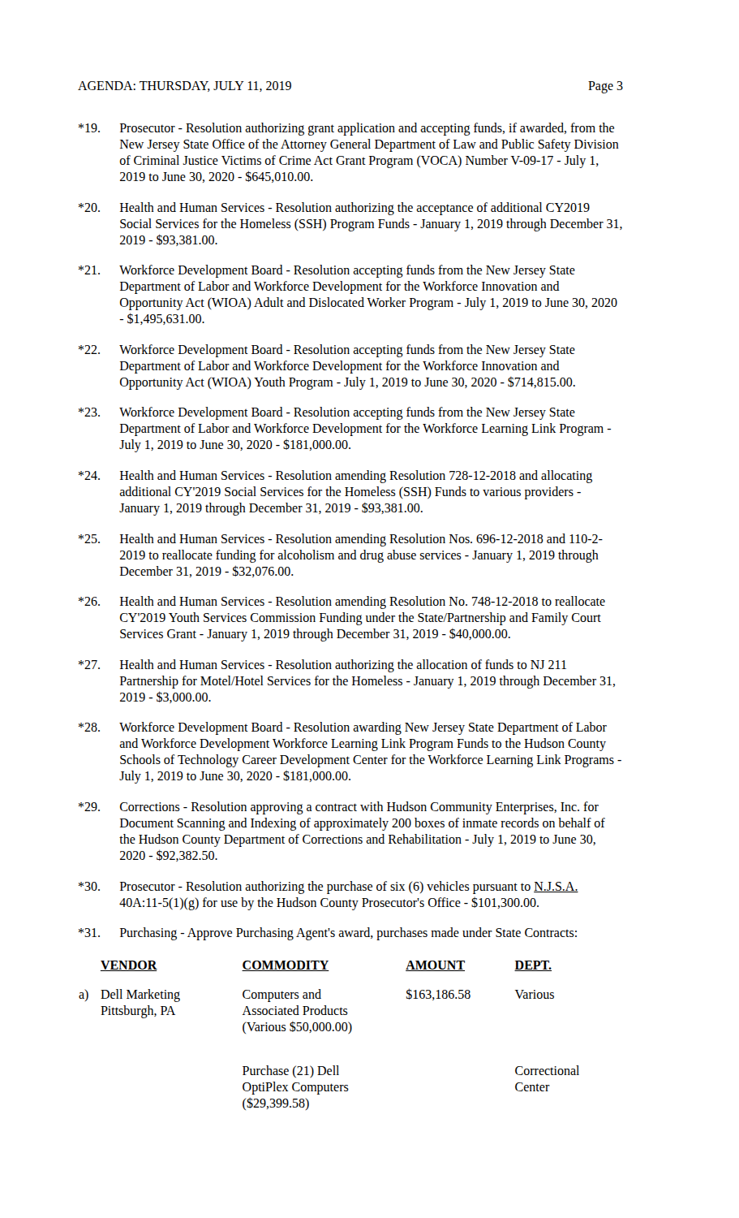Agenda: Thursday, July 11, 2019
Page 3
*19.
Prosecutor - Resolution authorizing grant application and accepting funds, if awarded, from the New Jersey State Office of the Attorney General Department of Law and Public Safety Division of Criminal Justice Victims of Crime Act Grant Program (VOCA) Number V-09-17 - July 1, 2019 to June 30, 2020 - $645,010.00.
*20.
Health and Human Services - Resolution authorizing the acceptance of additional CY2019 Social Services for the Homeless (SSH) Program Funds - January 1, 2019 through December 31, 2019 - $93,381.00.
*21.
Workforce Development Board - Resolution accepting funds from the New Jersey State Department of Labor and Workforce Development for the Workforce Innovation and Opportunity Act (WIOA) Adult and Dislocated Worker Program - July 1, 2019 to June 30, 2020 - $1,495,631.00.
*22.
Workforce Development Board - Resolution accepting funds from the New Jersey State Department of Labor and Workforce Development for the Workforce Innovation and Opportunity Act (WIOA) Youth Program - July 1, 2019 to June 30, 2020 - $714,815.00.
*23.
Workforce Development Board - Resolution accepting funds from the New Jersey State Department of Labor and Workforce Development for the Workforce Learning Link Program - July 1, 2019 to June 30, 2020 - $181,000.00.
*24.
Health and Human Services - Resolution amending Resolution 728-12-2018 and allocating additional CY'2019 Social Services for the Homeless (SSH) Funds to various providers - January 1, 2019 through December 31, 2019 - $93,381.00.
*25.
Health and Human Services - Resolution amending Resolution Nos. 696-12-2018 and 110-2-2019 to reallocate funding for alcoholism and drug abuse services - January 1, 2019 through December 31, 2019 - $32,076.00.
*26.
Health and Human Services - Resolution amending Resolution No. 748-12-2018 to reallocate CY'2019 Youth Services Commission Funding under the State/Partnership and Family Court Services Grant - January 1, 2019 through December 31, 2019 - $40,000.00.
*27.
Health and Human Services - Resolution authorizing the allocation of funds to NJ 211 Partnership for Motel/Hotel Services for the Homeless - January 1, 2019 through December 31, 2019 - $3,000.00.
*28.
Workforce Development Board - Resolution awarding New Jersey State Department of Labor and Workforce Development Workforce Learning Link Program Funds to the Hudson County Schools of Technology Career Development Center for the Workforce Learning Link Programs - July 1, 2019 to June 30, 2020 - $181,000.00.
*29.
Corrections - Resolution approving a contract with Hudson Community Enterprises, Inc. for Document Scanning and Indexing of approximately 200 boxes of inmate records on behalf of the Hudson County Department of Corrections and Rehabilitation - July 1, 2019 to June 30, 2020 - $92,382.50.
*30.
Prosecutor - Resolution authorizing the purchase of six (6) vehicles pursuant to N.J.S.A. 40A:11-5(1)(g) for use by the Hudson County Prosecutor's Office - $101,300.00.
*31.
Purchasing - Approve Purchasing Agent's award, purchases made under State Contracts:
| | VENDOR | COMMODITY | AMOUNT | DEPT. |
| --- | --- | --- | --- | --- |
| a) | Dell Marketing Pittsburgh, PA | Computers and Associated Products (Various $50,000.00) | $163,186.58 | Various |
| | | Purchase (21) Dell OptiPlex Computers ($29,399.58) | | Correctional Center |